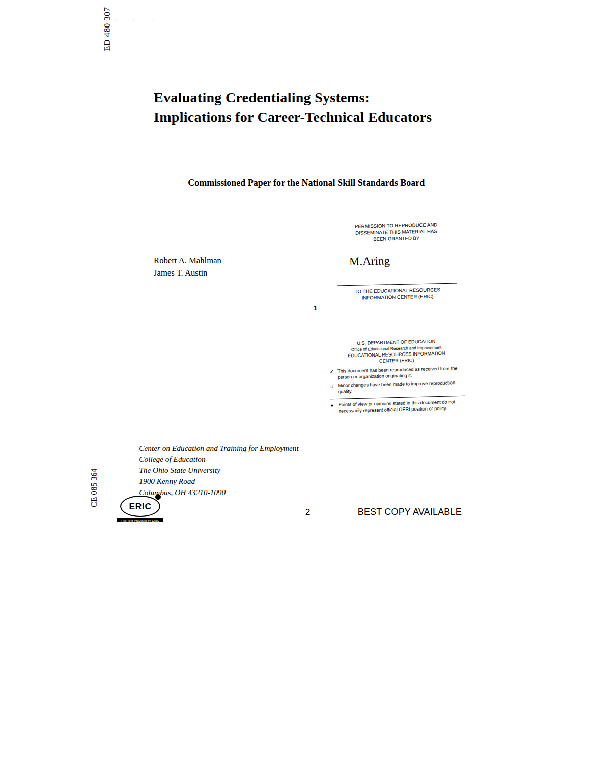. . .
ED 480 307
CE 085 364
Evaluating Credentialing Systems:
Implications for Career-Technical Educators
Commissioned Paper for the National Skill Standards Board
Robert A. Mahlman
James T. Austin
PERMISSION TO REPRODUCE AND
DISSEMINATE THIS MATERIAL HAS
BEEN GRANTED BY
M.Aring
TO THE EDUCATIONAL RESOURCES
INFORMATION CENTER (ERIC)
1
U.S. DEPARTMENT OF EDUCATION
Office of Educational Research and Improvement
EDUCATIONAL RESOURCES INFORMATION
CENTER (ERIC)
✓This document has been reproduced as received from the person or organization originating it.
□Minor changes have been made to improve reproduction quality.
●Points of view or opinions stated in this document do not necessarily represent official OERI position or policy.
Center on Education and Training for Employment
College of Education
The Ohio State University
1900 Kenny Road
Columbus, OH 43210-1090
ERIC
Full Text Provided by ERIC
2
BEST COPY AVAILABLE